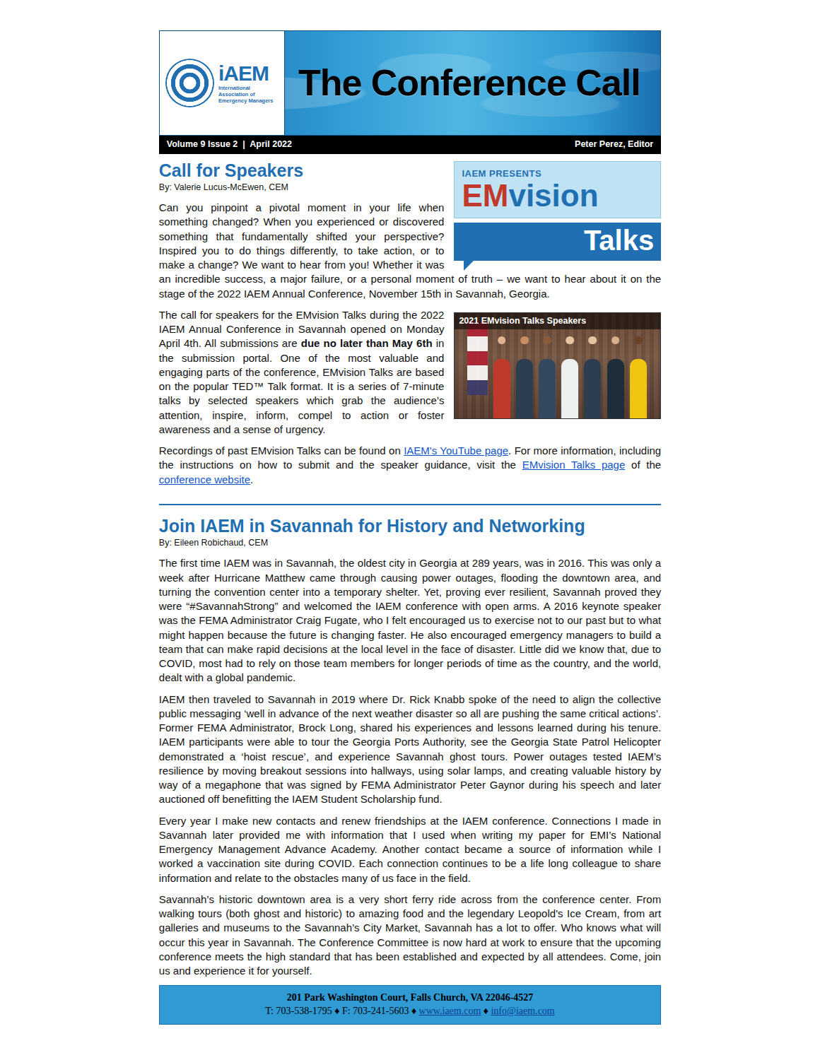iAEM International
Association of
Emergency Managers
The Conference Call
Volume 9 Issue 2 | April 2022 Peter Perez, Editor
IAEM PRESENTS
EM vision
Talks
Call for Speakers
By: Valerie Lucus-McEwen, CEM
Can you pinpoint a pivotal moment in your life when something changed? When you experienced or discovered something that fundamentally shifted your perspective? Inspired you to do things differently, to take action, or to make a change? We want to hear from you! Whether it was an incredible success, a major failure, or a personal moment of truth – we want to hear about it on the stage of the 2022 IAEM Annual Conference, November 15th in Savannah, Georgia.
2021 EMvision Talks Speakers
The call for speakers for the EMvision Talks during the 2022 IAEM Annual Conference in Savannah opened on Monday April 4th. All submissions are due no later than May 6th in the submission portal. One of the most valuable and engaging parts of the conference, EMvision Talks are based on the popular TED™ Talk format. It is a series of 7-minute talks by selected speakers which grab the audience’s attention, inspire, inform, compel to action or foster awareness and a sense of urgency.
Recordings of past EMvision Talks can be found on IAEM's YouTube page. For more information, including the instructions on how to submit and the speaker guidance, visit the EMvision Talks page of the conference website.
Join IAEM in Savannah for History and Networking
By: Eileen Robichaud, CEM
The first time IAEM was in Savannah, the oldest city in Georgia at 289 years, was in 2016. This was only a week after Hurricane Matthew came through causing power outages, flooding the downtown area, and turning the convention center into a temporary shelter. Yet, proving ever resilient, Savannah proved they were “#SavannahStrong” and welcomed the IAEM conference with open arms. A 2016 keynote speaker was the FEMA Administrator Craig Fugate, who I felt encouraged us to exercise not to our past but to what might happen because the future is changing faster. He also encouraged emergency managers to build a team that can make rapid decisions at the local level in the face of disaster. Little did we know that, due to COVID, most had to rely on those team members for longer periods of time as the country, and the world, dealt with a global pandemic.
IAEM then traveled to Savannah in 2019 where Dr. Rick Knabb spoke of the need to align the collective public messaging ‘well in advance of the next weather disaster so all are pushing the same critical actions’. Former FEMA Administrator, Brock Long, shared his experiences and lessons learned during his tenure. IAEM participants were able to tour the Georgia Ports Authority, see the Georgia State Patrol Helicopter demonstrated a ‘hoist rescue’, and experience Savannah ghost tours. Power outages tested IAEM’s resilience by moving breakout sessions into hallways, using solar lamps, and creating valuable history by way of a megaphone that was signed by FEMA Administrator Peter Gaynor during his speech and later auctioned off benefitting the IAEM Student Scholarship fund.
Every year I make new contacts and renew friendships at the IAEM conference. Connections I made in Savannah later provided me with information that I used when writing my paper for EMI’s National Emergency Management Advance Academy. Another contact became a source of information while I worked a vaccination site during COVID. Each connection continues to be a life long colleague to share information and relate to the obstacles many of us face in the field.
Savannah’s historic downtown area is a very short ferry ride across from the conference center. From walking tours (both ghost and historic) to amazing food and the legendary Leopold's Ice Cream, from art galleries and museums to the Savannah’s City Market, Savannah has a lot to offer. Who knows what will occur this year in Savannah. The Conference Committee is now hard at work to ensure that the upcoming conference meets the high standard that has been established and expected by all attendees. Come, join us and experience it for yourself.
201 Park Washington Court, Falls Church, VA 22046-4527
T: 703-538-1795 ♦ F: 703-241-5603 ♦ www.iaem.com ♦ info@iaem.com